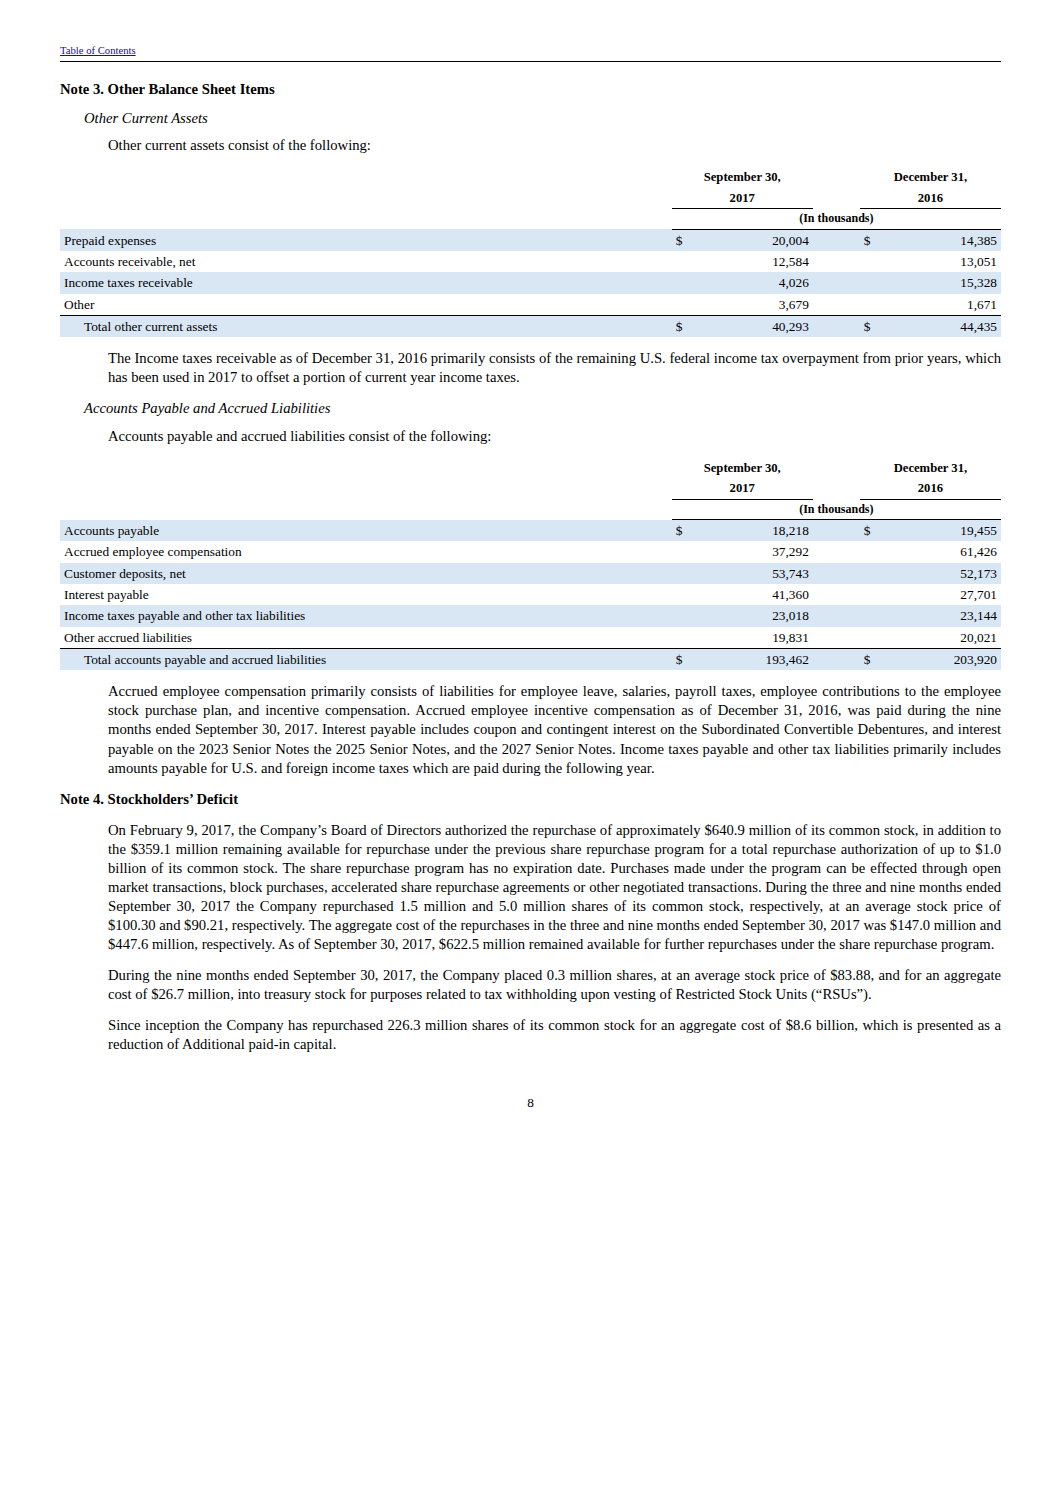Table of Contents
Note 3. Other Balance Sheet Items
Other Current Assets
Other current assets consist of the following:
| | September 30, | | December 31, |
| | 2017 | | 2016 |
| | (In thousands) |
| Prepaid expenses | $ | 20,004 | | $ | 14,385 |
| Accounts receivable, net | | 12,584 | | | 13,051 |
| Income taxes receivable | | 4,026 | | | 15,328 |
| Other | | 3,679 | | | 1,671 |
| Total other current assets | $ | 40,293 | | $ | 44,435 |
The Income taxes receivable as of December 31, 2016 primarily consists of the remaining U.S. federal income tax overpayment from prior years, which has been used in 2017 to offset a portion of current year income taxes.
Accounts Payable and Accrued Liabilities
Accounts payable and accrued liabilities consist of the following:
| | September 30, | | December 31, |
| | 2017 | | 2016 |
| | (In thousands) |
| Accounts payable | $ | 18,218 | | $ | 19,455 |
| Accrued employee compensation | | 37,292 | | | 61,426 |
| Customer deposits, net | | 53,743 | | | 52,173 |
| Interest payable | | 41,360 | | | 27,701 |
| Income taxes payable and other tax liabilities | | 23,018 | | | 23,144 |
| Other accrued liabilities | | 19,831 | | | 20,021 |
| Total accounts payable and accrued liabilities | $ | 193,462 | | $ | 203,920 |
Accrued employee compensation primarily consists of liabilities for employee leave, salaries, payroll taxes, employee contributions to the employee stock purchase plan, and incentive compensation. Accrued employee incentive compensation as of December 31, 2016, was paid during the nine months ended September 30, 2017. Interest payable includes coupon and contingent interest on the Subordinated Convertible Debentures, and interest payable on the 2023 Senior Notes the 2025 Senior Notes, and the 2027 Senior Notes. Income taxes payable and other tax liabilities primarily includes amounts payable for U.S. and foreign income taxes which are paid during the following year.
Note 4. Stockholders’ Deficit
On February 9, 2017, the Company’s Board of Directors authorized the repurchase of approximately $640.9 million of its common stock, in addition to the $359.1 million remaining available for repurchase under the previous share repurchase program for a total repurchase authorization of up to $1.0 billion of its common stock. The share repurchase program has no expiration date. Purchases made under the program can be effected through open market transactions, block purchases, accelerated share repurchase agreements or other negotiated transactions. During the three and nine months ended September 30, 2017 the Company repurchased 1.5 million and 5.0 million shares of its common stock, respectively, at an average stock price of $100.30 and $90.21, respectively. The aggregate cost of the repurchases in the three and nine months ended September 30, 2017 was $147.0 million and $447.6 million, respectively. As of September 30, 2017, $622.5 million remained available for further repurchases under the share repurchase program.
During the nine months ended September 30, 2017, the Company placed 0.3 million shares, at an average stock price of $83.88, and for an aggregate cost of $26.7 million, into treasury stock for purposes related to tax withholding upon vesting of Restricted Stock Units (“RSUs”).
Since inception the Company has repurchased 226.3 million shares of its common stock for an aggregate cost of $8.6 billion, which is presented as a reduction of Additional paid-in capital.
8